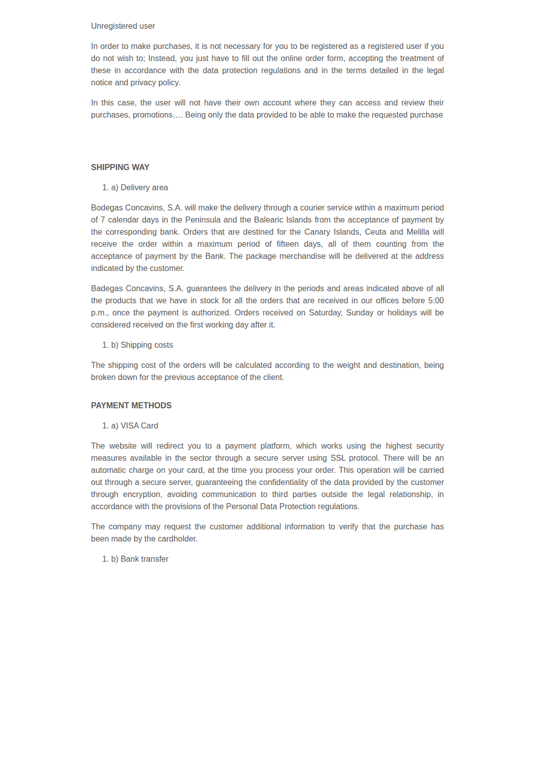Unregistered user
In order to make purchases, it is not necessary for you to be registered as a registered user if you do not wish to; Instead, you just have to fill out the online order form, accepting the treatment of these in accordance with the data protection regulations and in the terms detailed in the legal notice and privacy policy.
In this case, the user will not have their own account where they can access and review their purchases, promotions…. Being only the data provided to be able to make the requested purchase
SHIPPING WAY
a) Delivery area
Bodegas Concavins, S.A. will make the delivery through a courier service within a maximum period of 7 calendar days in the Peninsula and the Balearic Islands from the acceptance of payment by the corresponding bank. Orders that are destined for the Canary Islands, Ceuta and Melilla will receive the order within a maximum period of fifteen days, all of them counting from the acceptance of payment by the Bank. The package merchandise will be delivered at the address indicated by the customer.
Badegas Concavins, S.A. guarantees the delivery in the periods and areas indicated above of all the products that we have in stock for all the orders that are received in our offices before 5:00 p.m., once the payment is authorized. Orders received on Saturday, Sunday or holidays will be considered received on the first working day after it.
b) Shipping costs
The shipping cost of the orders will be calculated according to the weight and destination, being broken down for the previous acceptance of the client.
PAYMENT METHODS
a) VISA Card
The website will redirect you to a payment platform, which works using the highest security measures available in the sector through a secure server using SSL protocol. There will be an automatic charge on your card, at the time you process your order. This operation will be carried out through a secure server, guaranteeing the confidentiality of the data provided by the customer through encryption, avoiding communication to third parties outside the legal relationship, in accordance with the provisions of the Personal Data Protection regulations.
The company may request the customer additional information to verify that the purchase has been made by the cardholder.
b) Bank transfer